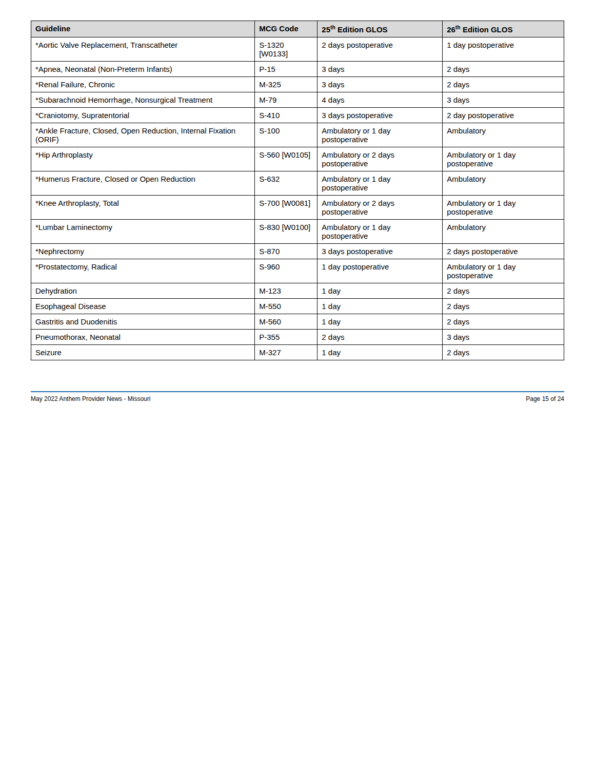| Guideline | MCG Code | 25 th Edition GLOS | 26 th Edition GLOS |
| --- | --- | --- | --- |
| *Aortic Valve Replacement, Transcatheter | S-1320 [W0133] | 2 days postoperative | 1 day postoperative |
| *Apnea, Neonatal (Non-Preterm Infants) | P-15 | 3 days | 2 days |
| *Renal Failure, Chronic | M-325 | 3 days | 2 days |
| *Subarachnoid Hemorrhage, Nonsurgical Treatment | M-79 | 4 days | 3 days |
| *Craniotomy, Supratentorial | S-410 | 3 days postoperative | 2 day postoperative |
| *Ankle Fracture, Closed, Open Reduction, Internal Fixation (ORIF) | S-100 | Ambulatory or 1 day postoperative | Ambulatory |
| *Hip Arthroplasty | S-560 [W0105] | Ambulatory or 2 days postoperative | Ambulatory or 1 day postoperative |
| *Humerus Fracture, Closed or Open Reduction | S-632 | Ambulatory or 1 day postoperative | Ambulatory |
| *Knee Arthroplasty, Total | S-700 [W0081] | Ambulatory or 2 days postoperative | Ambulatory or 1 day postoperative |
| *Lumbar Laminectomy | S-830 [W0100] | Ambulatory or 1 day postoperative | Ambulatory |
| *Nephrectomy | S-870 | 3 days postoperative | 2 days postoperative |
| *Prostatectomy, Radical | S-960 | 1 day postoperative | Ambulatory or 1 day postoperative |
| Dehydration | M-123 | 1 day | 2 days |
| Esophageal Disease | M-550 | 1 day | 2 days |
| Gastritis and Duodenitis | M-560 | 1 day | 2 days |
| Pneumothorax, Neonatal | P-355 | 2 days | 3 days |
| Seizure | M-327 | 1 day | 2 days |
May 2022 Anthem Provider News - Missouri Page 15 of 24